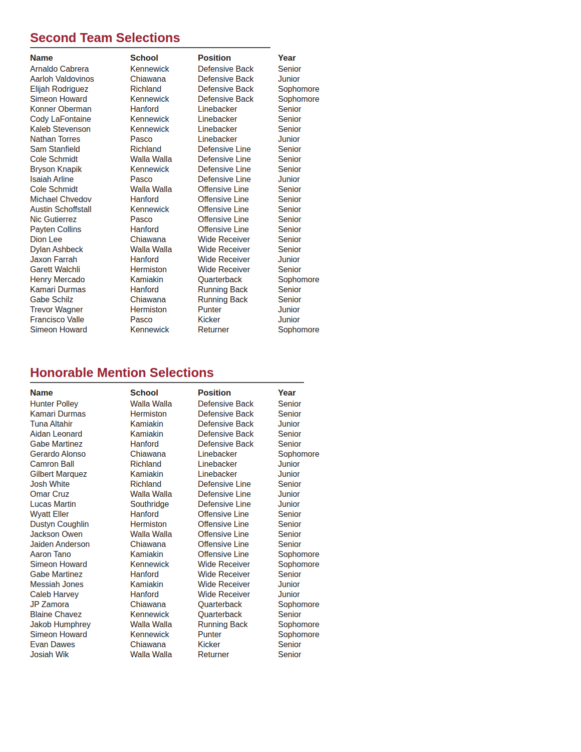Second Team Selections
| Name | School | Position | Year |
| --- | --- | --- | --- |
| Arnaldo Cabrera | Kennewick | Defensive Back | Senior |
| Aarloh Valdovinos | Chiawana | Defensive Back | Junior |
| Elijah Rodriguez | Richland | Defensive Back | Sophomore |
| Simeon Howard | Kennewick | Defensive Back | Sophomore |
| Konner Oberman | Hanford | Linebacker | Senior |
| Cody LaFontaine | Kennewick | Linebacker | Senior |
| Kaleb Stevenson | Kennewick | Linebacker | Senior |
| Nathan Torres | Pasco | Linebacker | Junior |
| Sam Stanfield | Richland | Defensive Line | Senior |
| Cole Schmidt | Walla Walla | Defensive Line | Senior |
| Bryson Knapik | Kennewick | Defensive Line | Senior |
| Isaiah Arline | Pasco | Defensive Line | Junior |
| Cole Schmidt | Walla Walla | Offensive Line | Senior |
| Michael Chvedov | Hanford | Offensive Line | Senior |
| Austin Schoffstall | Kennewick | Offensive Line | Senior |
| Nic Gutierrez | Pasco | Offensive Line | Senior |
| Payten Collins | Hanford | Offensive Line | Senior |
| Dion Lee | Chiawana | Wide Receiver | Senior |
| Dylan Ashbeck | Walla Walla | Wide Receiver | Senior |
| Jaxon Farrah | Hanford | Wide Receiver | Junior |
| Garett Walchli | Hermiston | Wide Receiver | Senior |
| Henry Mercado | Kamiakin | Quarterback | Sophomore |
| Kamari Durmas | Hanford | Running Back | Senior |
| Gabe Schilz | Chiawana | Running Back | Senior |
| Trevor Wagner | Hermiston | Punter | Junior |
| Francisco Valle | Pasco | Kicker | Junior |
| Simeon Howard | Kennewick | Returner | Sophomore |
Honorable Mention Selections
| Name | School | Position | Year |
| --- | --- | --- | --- |
| Hunter Polley | Walla Walla | Defensive Back | Senior |
| Kamari Durmas | Hermiston | Defensive Back | Senior |
| Tuna Altahir | Kamiakin | Defensive Back | Junior |
| Aidan Leonard | Kamiakin | Defensive Back | Senior |
| Gabe Martinez | Hanford | Defensive Back | Senior |
| Gerardo Alonso | Chiawana | Linebacker | Sophomore |
| Camron Ball | Richland | Linebacker | Junior |
| Gilbert Marquez | Kamiakin | Linebacker | Junior |
| Josh White | Richland | Defensive Line | Senior |
| Omar Cruz | Walla Walla | Defensive Line | Junior |
| Lucas Martin | Southridge | Defensive Line | Junior |
| Wyatt Eller | Hanford | Offensive Line | Senior |
| Dustyn Coughlin | Hermiston | Offensive Line | Senior |
| Jackson Owen | Walla Walla | Offensive Line | Senior |
| Jaiden Anderson | Chiawana | Offensive Line | Senior |
| Aaron Tano | Kamiakin | Offensive Line | Sophomore |
| Simeon Howard | Kennewick | Wide Receiver | Sophomore |
| Gabe Martinez | Hanford | Wide Receiver | Senior |
| Messiah Jones | Kamiakin | Wide Receiver | Junior |
| Caleb Harvey | Hanford | Wide Receiver | Junior |
| JP Zamora | Chiawana | Quarterback | Sophomore |
| Blaine Chavez | Kennewick | Quarterback | Senior |
| Jakob Humphrey | Walla Walla | Running Back | Sophomore |
| Simeon Howard | Kennewick | Punter | Sophomore |
| Evan Dawes | Chiawana | Kicker | Senior |
| Josiah Wik | Walla Walla | Returner | Senior |